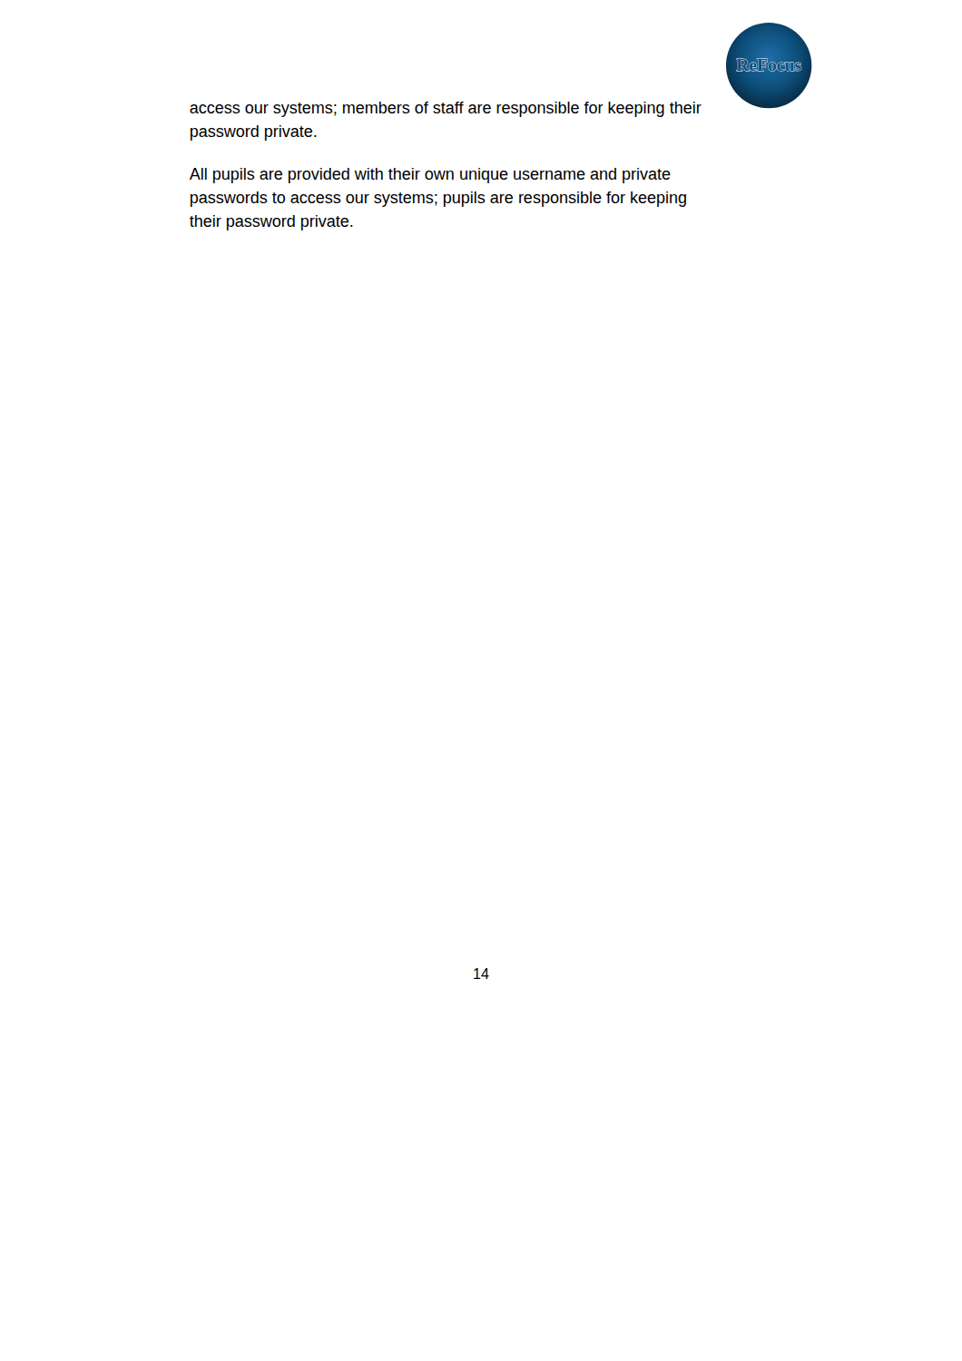ReFocus
access our systems; members of staff are responsible for keeping their password private.
All pupils are provided with their own unique username and private passwords to access our systems; pupils are responsible for keeping their password private.
14